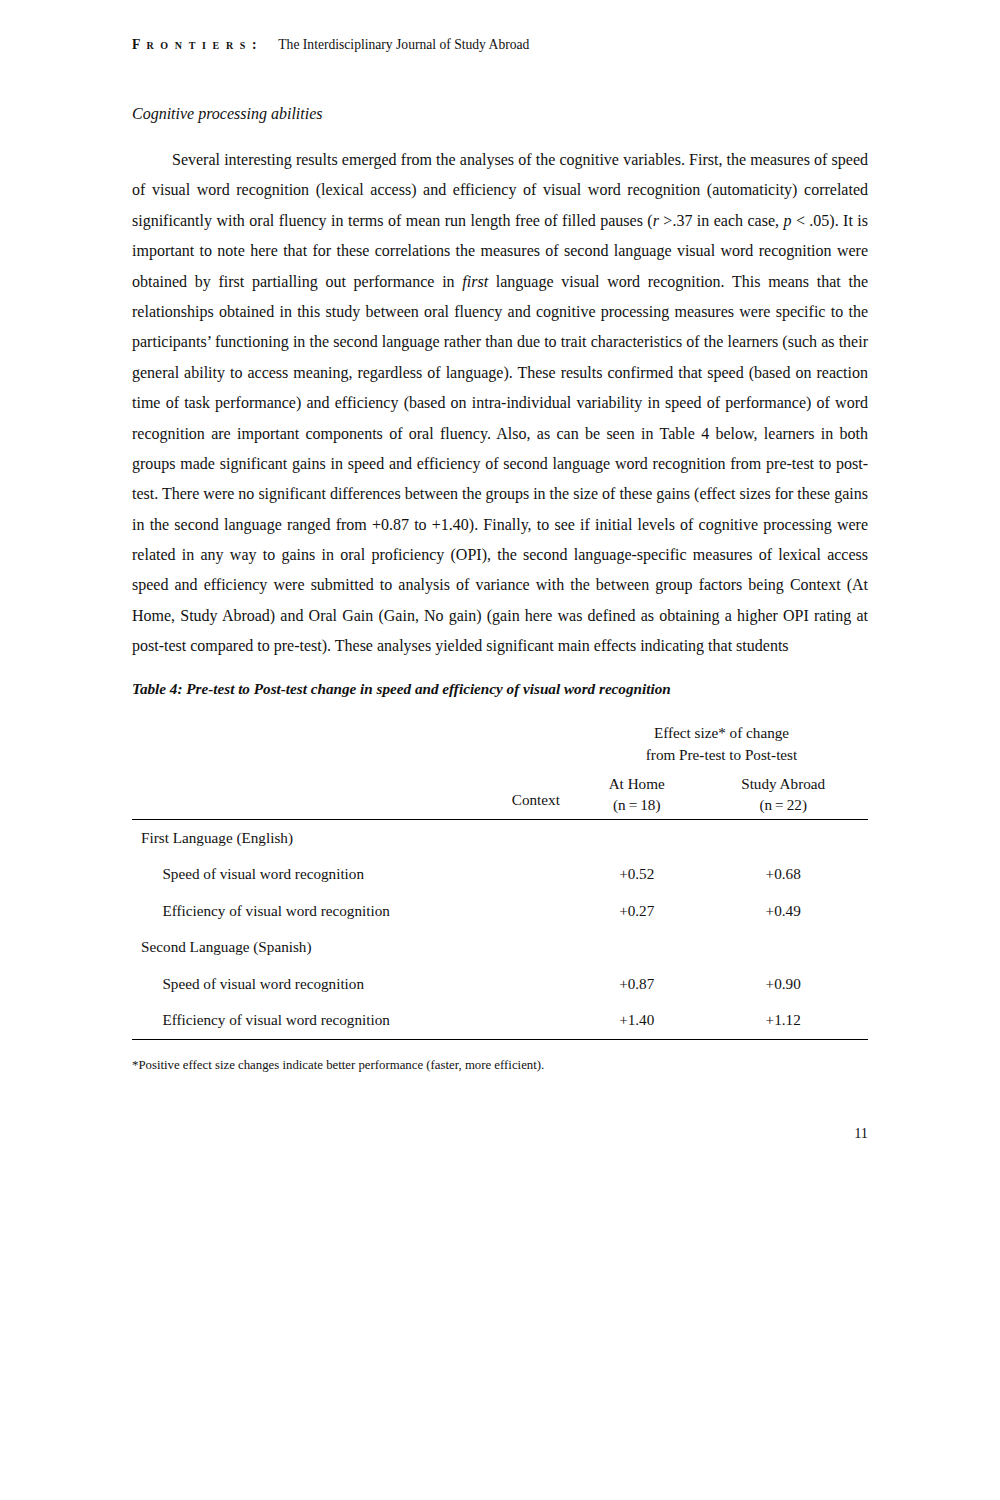F r o n t i e r s : The Interdisciplinary Journal of Study Abroad
Cognitive processing abilities
Several interesting results emerged from the analyses of the cognitive variables. First, the measures of speed of visual word recognition (lexical access) and efficiency of visual word recognition (automaticity) correlated significantly with oral fluency in terms of mean run length free of filled pauses (r >.37 in each case, p < .05). It is important to note here that for these correlations the measures of second language visual word recognition were obtained by first partialling out performance in first language visual word recognition. This means that the relationships obtained in this study between oral fluency and cognitive processing measures were specific to the participants’ functioning in the second language rather than due to trait characteristics of the learners (such as their general ability to access meaning, regardless of language). These results confirmed that speed (based on reaction time of task performance) and efficiency (based on intra-individual variability in speed of performance) of word recognition are important components of oral fluency. Also, as can be seen in Table 4 below, learners in both groups made significant gains in speed and efficiency of second language word recognition from pre-test to post-test. There were no significant differences between the groups in the size of these gains (effect sizes for these gains in the second language ranged from +0.87 to +1.40). Finally, to see if initial levels of cognitive processing were related in any way to gains in oral proficiency (OPI), the second language-specific measures of lexical access speed and efficiency were submitted to analysis of variance with the between group factors being Context (At Home, Study Abroad) and Oral Gain (Gain, No gain) (gain here was defined as obtaining a higher OPI rating at post-test compared to pre-test). These analyses yielded significant main effects indicating that students
Table 4: Pre-test to Post-test change in speed and efficiency of visual word recognition
| | | Effect size* of change from Pre-test to Post-test |
| --- | --- | --- |
| | Context | At Home (n = 18) | Study Abroad (n = 22) |
| First Language (English) | | |
| Speed of visual word recognition | +0.52 | +0.68 |
| Efficiency of visual word recognition | +0.27 | +0.49 |
| Second Language (Spanish) | | |
| Speed of visual word recognition | +0.87 | +0.90 |
| Efficiency of visual word recognition | +1.40 | +1.12 |
*Positive effect size changes indicate better performance (faster, more efficient).
11